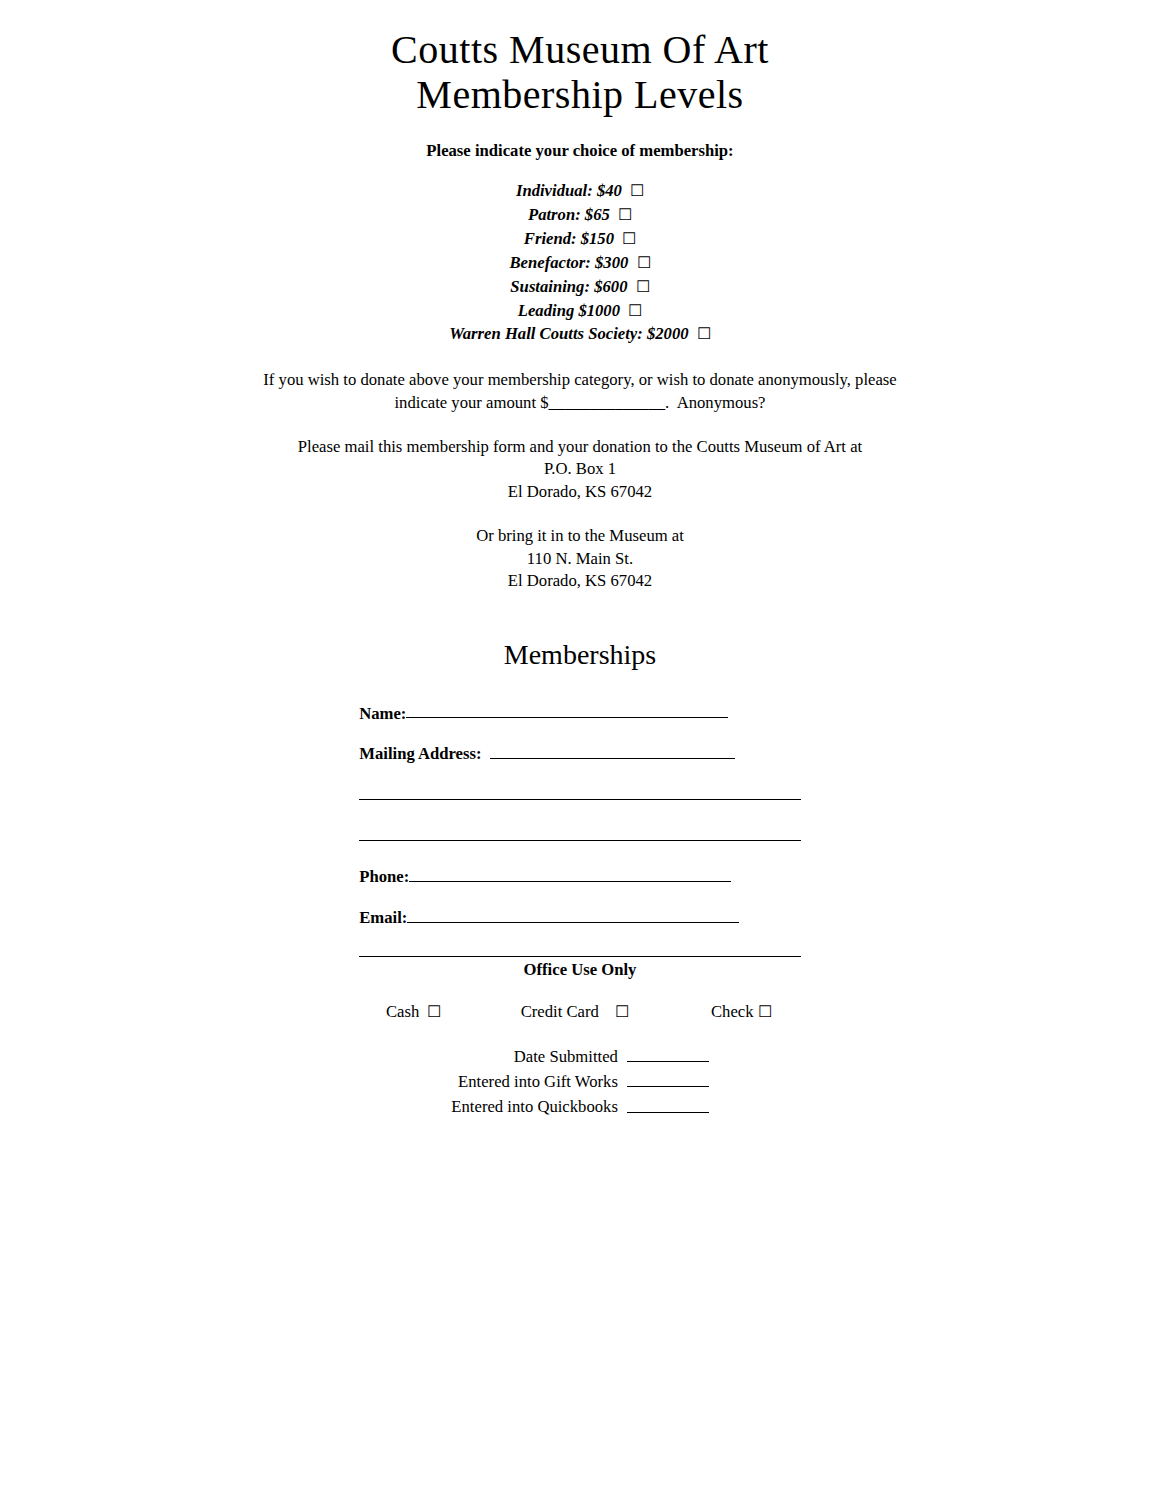Coutts Museum Of Art
Membership Levels
Please indicate your choice of membership:
Individual: $40 ☐
Patron: $65 ☐
Friend: $150 ☐
Benefactor: $300 ☐
Sustaining: $600 ☐
Leading $1000 ☐
Warren Hall Coutts Society: $2000 ☐
If you wish to donate above your membership category, or wish to donate anonymously, please indicate your amount $______________. Anonymous?
Please mail this membership form and your donation to the Coutts Museum of Art at P.O. Box 1 El Dorado, KS 67042
Or bring it in to the Museum at 110 N. Main St. El Dorado, KS 67042
Memberships
Name:
Mailing Address:
Phone:
Email:
Office Use Only
| Cash ☐ | Credit Card ☐ | Check ☐ |
| Date Submitted | |
| Entered into Gift Works | |
| Entered into Quickbooks | |